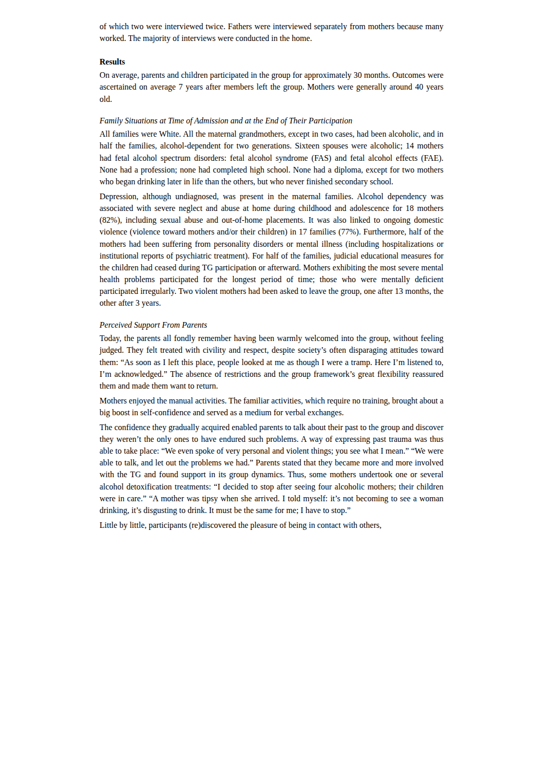of which two were interviewed twice. Fathers were interviewed separately from mothers because many worked. The majority of interviews were conducted in the home.
Results
On average, parents and children participated in the group for approximately 30 months. Outcomes were ascertained on average 7 years after members left the group. Mothers were generally around 40 years old.
Family Situations at Time of Admission and at the End of Their Participation
All families were White. All the maternal grandmothers, except in two cases, had been alcoholic, and in half the families, alcohol-dependent for two generations. Sixteen spouses were alcoholic; 14 mothers had fetal alcohol spectrum disorders: fetal alcohol syndrome (FAS) and fetal alcohol effects (FAE). None had a profession; none had completed high school. None had a diploma, except for two mothers who began drinking later in life than the others, but who never finished secondary school.
Depression, although undiagnosed, was present in the maternal families. Alcohol dependency was associated with severe neglect and abuse at home during childhood and adolescence for 18 mothers (82%), including sexual abuse and out-of-home placements. It was also linked to ongoing domestic violence (violence toward mothers and/or their children) in 17 families (77%). Furthermore, half of the mothers had been suffering from personality disorders or mental illness (including hospitalizations or institutional reports of psychiatric treatment). For half of the families, judicial educational measures for the children had ceased during TG participation or afterward. Mothers exhibiting the most severe mental health problems participated for the longest period of time; those who were mentally deficient participated irregularly. Two violent mothers had been asked to leave the group, one after 13 months, the other after 3 years.
Perceived Support From Parents
Today, the parents all fondly remember having been warmly welcomed into the group, without feeling judged. They felt treated with civility and respect, despite society’s often disparaging attitudes toward them: “As soon as I left this place, people looked at me as though I were a tramp. Here I’m listened to, I’m acknowledged.” The absence of restrictions and the group framework’s great flexibility reassured them and made them want to return.
Mothers enjoyed the manual activities. The familiar activities, which require no training, brought about a big boost in self-confidence and served as a medium for verbal exchanges.
The confidence they gradually acquired enabled parents to talk about their past to the group and discover they weren’t the only ones to have endured such problems. A way of expressing past trauma was thus able to take place: “We even spoke of very personal and violent things; you see what I mean.” “We were able to talk, and let out the problems we had.” Parents stated that they became more and more involved with the TG and found support in its group dynamics. Thus, some mothers undertook one or several alcohol detoxification treatments: “I decided to stop after seeing four alcoholic mothers; their children were in care.” “A mother was tipsy when she arrived. I told myself: it’s not becoming to see a woman drinking, it’s disgusting to drink. It must be the same for me; I have to stop.”
Little by little, participants (re)discovered the pleasure of being in contact with others,